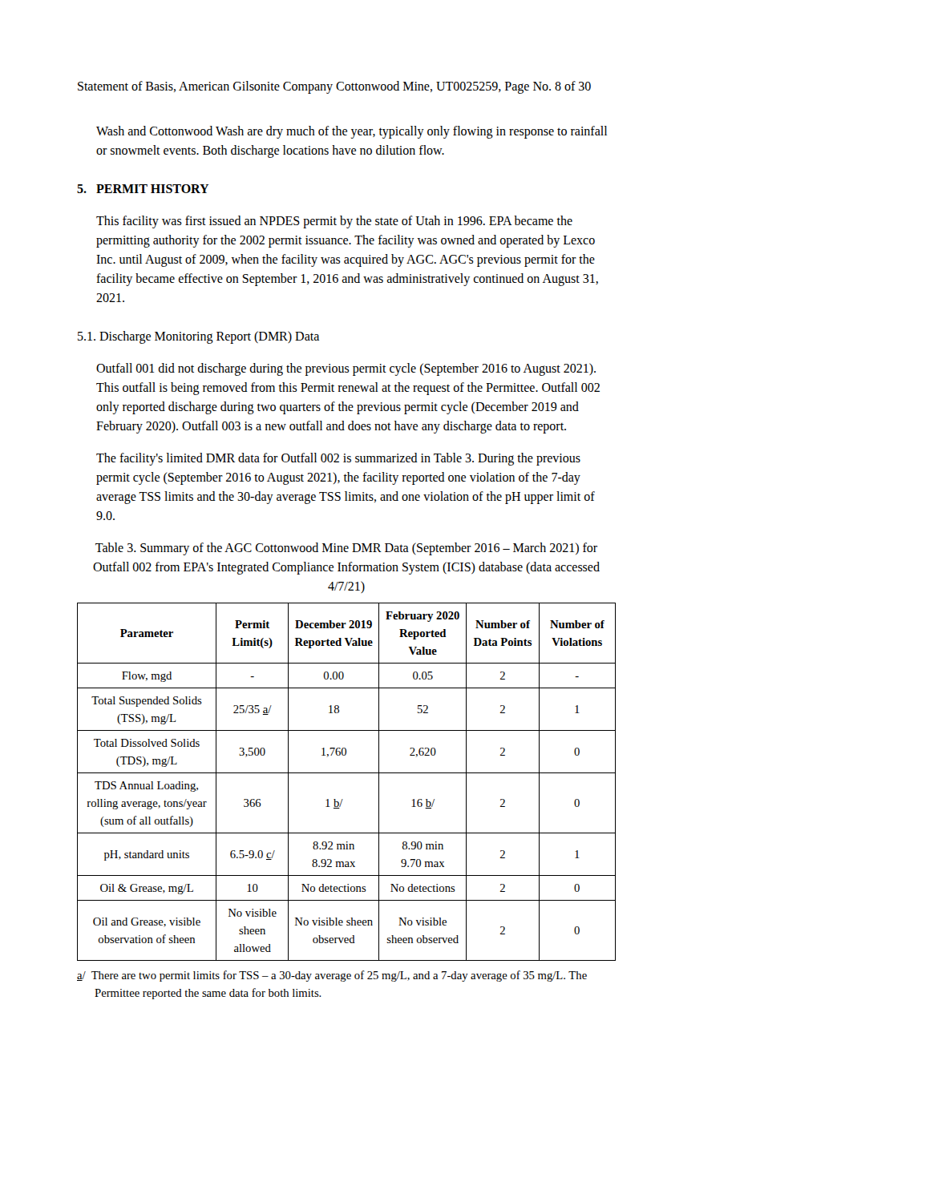Statement of Basis, American Gilsonite Company Cottonwood Mine, UT0025259, Page No. 8 of 30
Wash and Cottonwood Wash are dry much of the year, typically only flowing in response to rainfall or snowmelt events. Both discharge locations have no dilution flow.
5. PERMIT HISTORY
This facility was first issued an NPDES permit by the state of Utah in 1996. EPA became the permitting authority for the 2002 permit issuance. The facility was owned and operated by Lexco Inc. until August of 2009, when the facility was acquired by AGC. AGC's previous permit for the facility became effective on September 1, 2016 and was administratively continued on August 31, 2021.
5.1. Discharge Monitoring Report (DMR) Data
Outfall 001 did not discharge during the previous permit cycle (September 2016 to August 2021). This outfall is being removed from this Permit renewal at the request of the Permittee. Outfall 002 only reported discharge during two quarters of the previous permit cycle (December 2019 and February 2020). Outfall 003 is a new outfall and does not have any discharge data to report.
The facility's limited DMR data for Outfall 002 is summarized in Table 3. During the previous permit cycle (September 2016 to August 2021), the facility reported one violation of the 7-day average TSS limits and the 30-day average TSS limits, and one violation of the pH upper limit of 9.0.
Table 3. Summary of the AGC Cottonwood Mine DMR Data (September 2016 – March 2021) for Outfall 002 from EPA's Integrated Compliance Information System (ICIS) database (data accessed 4/7/21)
| Parameter | Permit Limit(s) | December 2019 Reported Value | February 2020 Reported Value | Number of Data Points | Number of Violations |
| --- | --- | --- | --- | --- | --- |
| Flow, mgd | - | 0.00 | 0.05 | 2 | - |
| Total Suspended Solids (TSS), mg/L | 25/35 a / | 18 | 52 | 2 | 1 |
| Total Dissolved Solids (TDS), mg/L | 3,500 | 1,760 | 2,620 | 2 | 0 |
| TDS Annual Loading, rolling average, tons/year (sum of all outfalls) | 366 | 1 b / | 16 b / | 2 | 0 |
| pH, standard units | 6.5-9.0 c / | 8.92 min 8.92 max | 8.90 min 9.70 max | 2 | 1 |
| Oil & Grease, mg/L | 10 | No detections | No detections | 2 | 0 |
| Oil and Grease, visible observation of sheen | No visible sheen allowed | No visible sheen observed | No visible sheen observed | 2 | 0 |
a/ There are two permit limits for TSS – a 30-day average of 25 mg/L, and a 7-day average of 35 mg/L. The Permittee reported the same data for both limits.